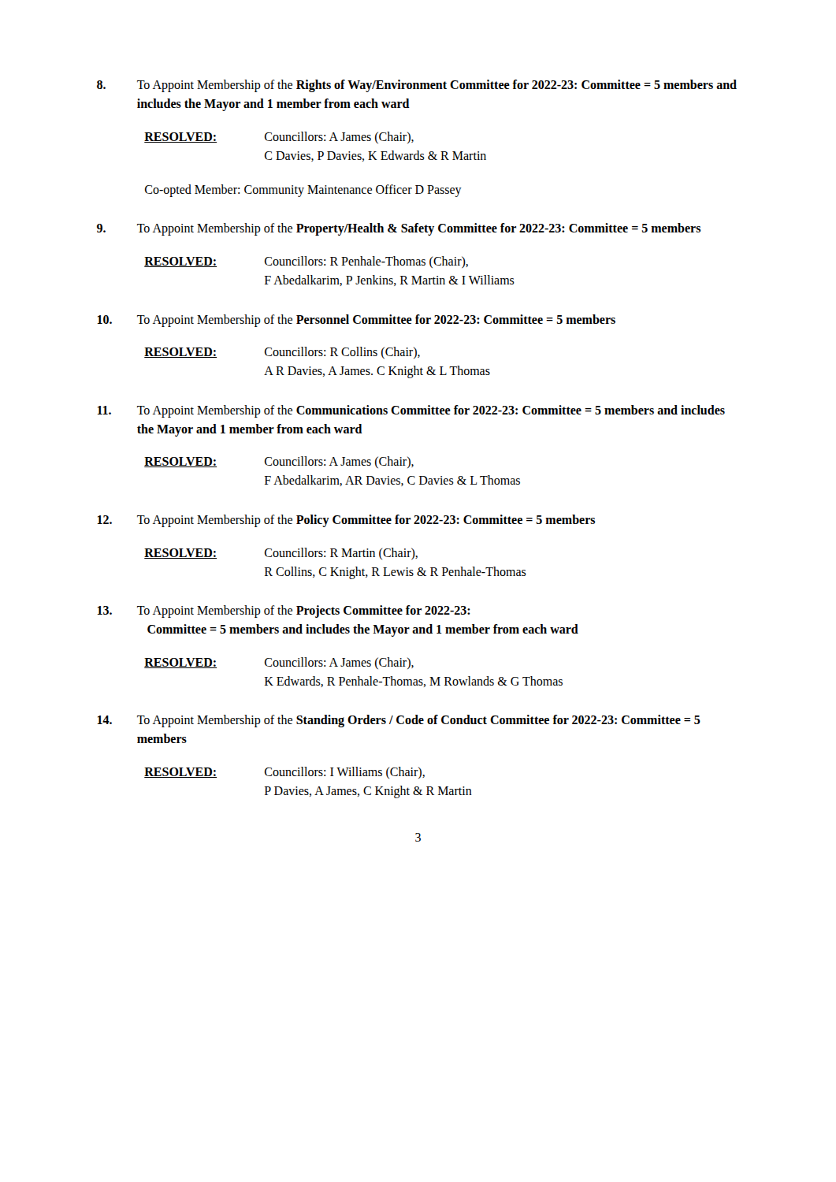8.
To Appoint Membership of the Rights of Way/Environment Committee for 2022-23: Committee = 5 members and includes the Mayor and 1 member from each ward
RESOLVED:
Councillors: A James (Chair),
C Davies, P Davies, K Edwards & R Martin
Co-opted Member: Community Maintenance Officer D Passey
9.
To Appoint Membership of the Property/Health & Safety Committee for 2022-23: Committee = 5 members
RESOLVED:
Councillors: R Penhale-Thomas (Chair),
F Abedalkarim, P Jenkins, R Martin & I Williams
10.
To Appoint Membership of the Personnel Committee for 2022-23: Committee = 5 members
RESOLVED:
Councillors: R Collins (Chair),
A R Davies, A James. C Knight & L Thomas
11.
To Appoint Membership of the Communications Committee for 2022-23: Committee = 5 members and includes the Mayor and 1 member from each ward
RESOLVED:
Councillors: A James (Chair),
F Abedalkarim, AR Davies, C Davies & L Thomas
12.
To Appoint Membership of the Policy Committee for 2022-23: Committee = 5 members
RESOLVED:
Councillors: R Martin (Chair),
R Collins, C Knight, R Lewis & R Penhale-Thomas
13.
To Appoint Membership of the Projects Committee for 2022-23:
Committee = 5 members and includes the Mayor and 1 member from each ward
RESOLVED:
Councillors: A James (Chair),
K Edwards, R Penhale-Thomas, M Rowlands & G Thomas
14.
To Appoint Membership of the Standing Orders / Code of Conduct Committee for 2022-23: Committee = 5 members
RESOLVED:
Councillors: I Williams (Chair),
P Davies, A James, C Knight & R Martin
3